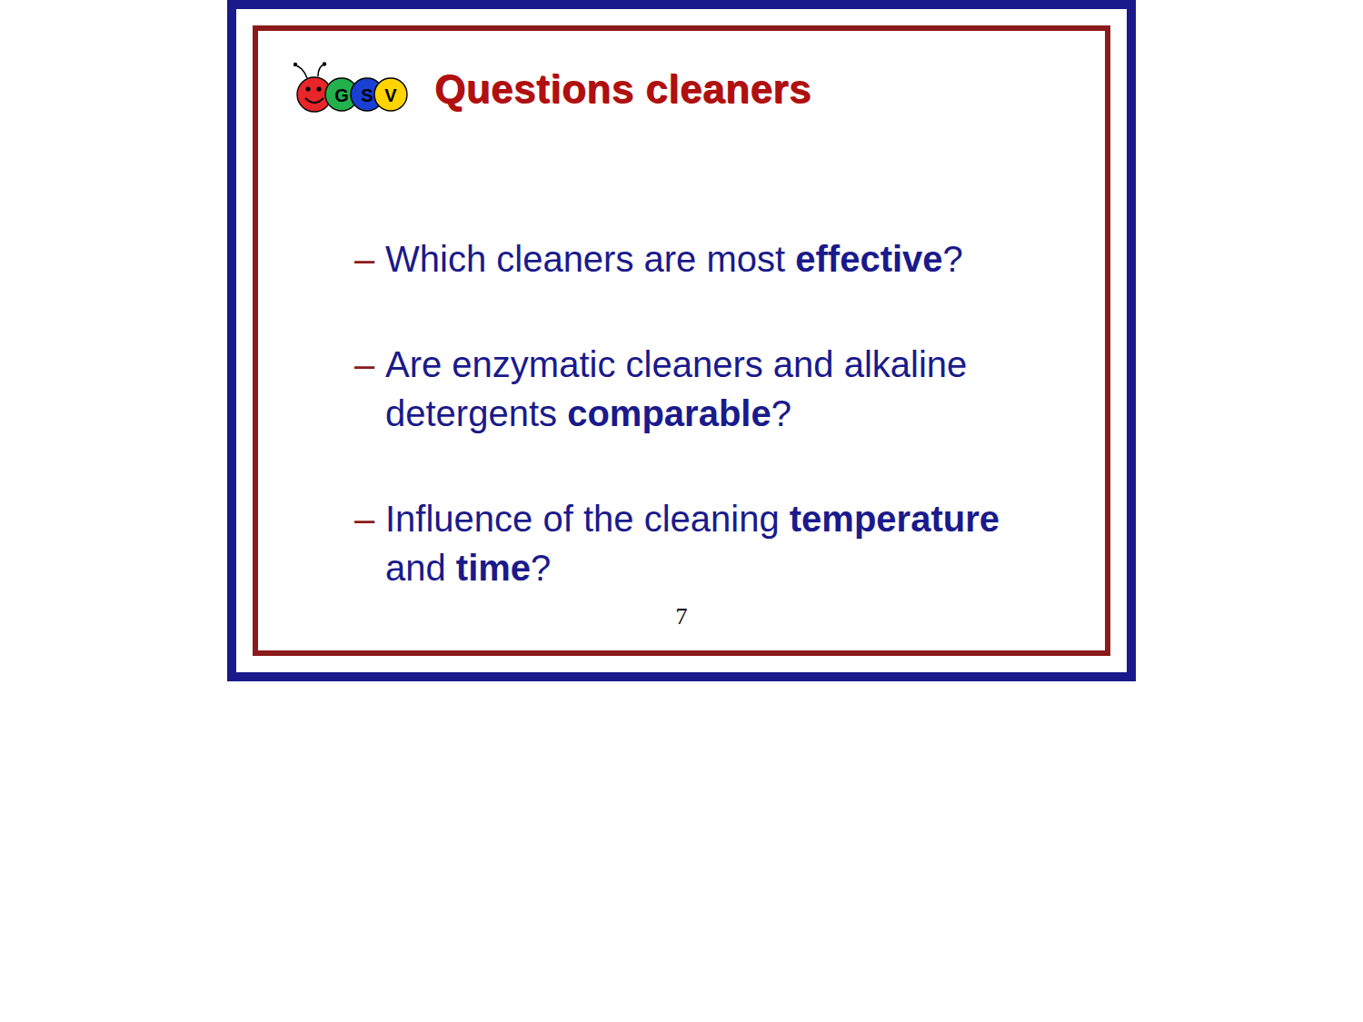G S V
Questions cleaners
Which cleaners are most effective?
Are enzymatic cleaners and alkaline detergents comparable?
Influence of the cleaning temperature and time?
7